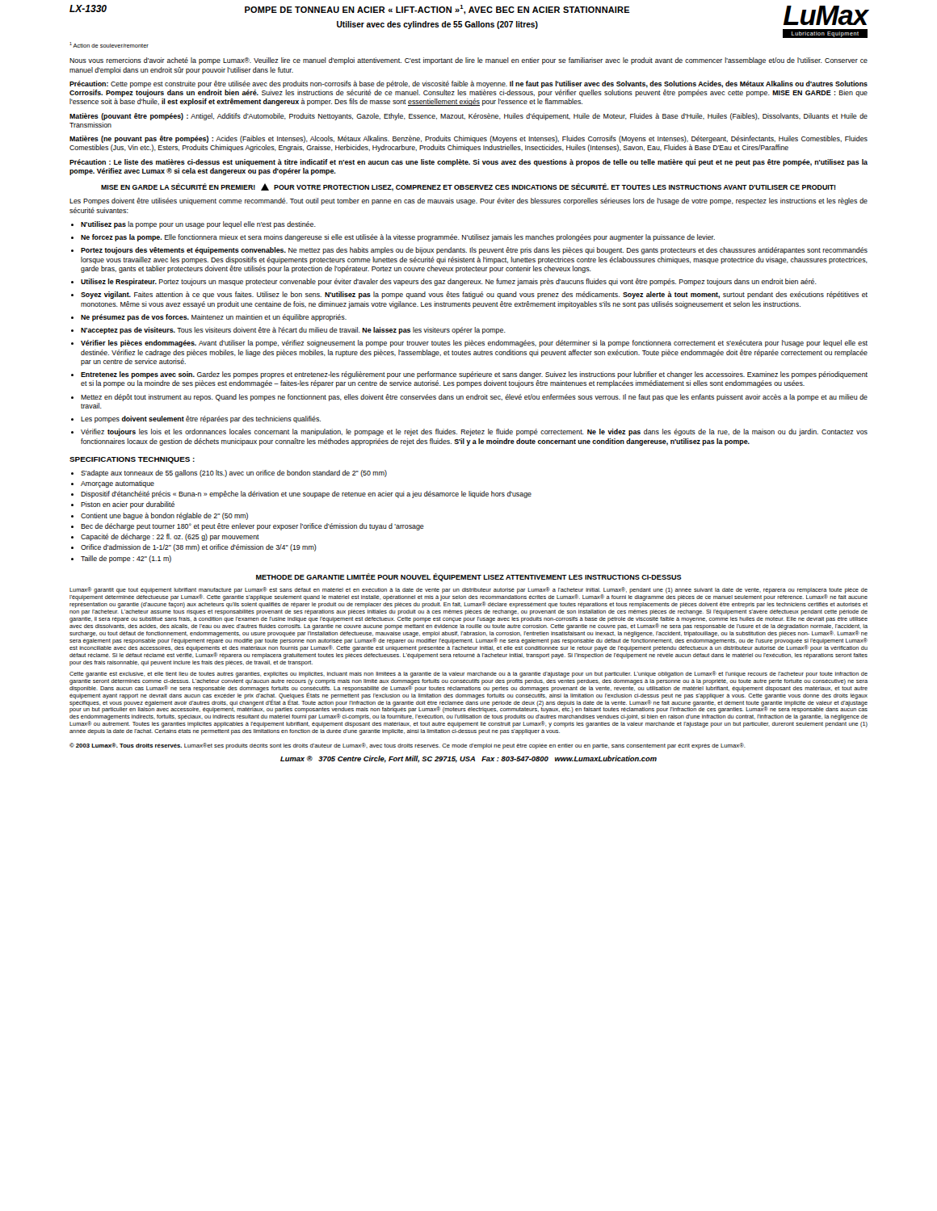LX-1330
POMPE DE TONNEAU EN ACIER « LIFT-ACTION »1, AVEC BEC EN ACIER STATIONNAIRE
Utiliser avec des cylindres de 55 Gallons (207 litres)
Lu Max
Lubrication Equipment
1 Action de soulever/remonter
Nous vous remercions d'avoir acheté la pompe Lumax®. Veuillez lire ce manuel d'emploi attentivement. C'est important de lire le manuel en entier pour se familiariser avec le produit avant de commencer l'assemblage et/ou de l'utiliser. Conserver ce manuel d'emploi dans un endroit sûr pour pouvoir l'utiliser dans le futur.
Précaution: Cette pompe est construite pour être utilisée avec des produits non-corrosifs à base de pétrole, de viscosité faible à moyenne. Il ne faut pas l'utiliser avec des Solvants, des Solutions Acides, des Métaux Alkalins ou d'autres Solutions Corrosifs. Pompez toujours dans un endroit bien aéré. Suivez les instructions de sécurité de ce manuel. Consultez les matières ci-dessous, pour vérifier quelles solutions peuvent être pompées avec cette pompe. MISE EN GARDE : Bien que l'essence soit à base d'huile, il est explosif et extrêmement dangereux à pomper. Des fils de masse sont essentiellement exigés pour l'essence et le flammables.
Matières (pouvant être pompées) : Antigel, Additifs d'Automobile, Produits Nettoyants, Gazole, Ethyle, Essence, Mazout, Kérosène, Huiles d'équipement, Huile de Moteur, Fluides à Base d'Huile, Huiles (Faibles), Dissolvants, Diluants et Huile de Transmission
Matières (ne pouvant pas être pompées) : Acides (Faibles et Intenses), Alcools, Métaux Alkalins. Benzène, Produits Chimiques (Moyens et Intenses), Fluides Corrosifs (Moyens et Intenses), Détergeant, Désinfectants, Huiles Comestibles, Fluides Comestibles (Jus, Vin etc.), Esters, Produits Chimiques Agricoles, Engrais, Graisse, Herbicides, Hydrocarbure, Produits Chimiques Industrielles, Insecticides, Huiles (Intenses), Savon, Eau, Fluides à Base D'Eau et Cires/Paraffine
Précaution : Le liste des matières ci-dessus est uniquement à titre indicatif et n'est en aucun cas une liste complète. Si vous avez des questions à propos de telle ou telle matière qui peut et ne peut pas être pompée, n'utilisez pas la pompe. Vérifiez avec Lumax ® si cela est dangereux ou pas d'opérer la pompe.
MISE EN GARDE LA SÉCURITÉ EN PREMIER! POUR VOTRE PROTECTION LISEZ, COMPRENEZ ET OBSERVEZ CES INDICATIONS DE SÉCURITÉ. ET TOUTES LES INSTRUCTIONS AVANT D'UTILISER CE PRODUIT!
Les Pompes doivent être utilisées uniquement comme recommandé. Tout outil peut tomber en panne en cas de mauvais usage. Pour éviter des blessures corporelles sérieuses lors de l'usage de votre pompe, respectez les instructions et les règles de sécurité suivantes:
N'utilisez pas la pompe pour un usage pour lequel elle n'est pas destinée.
Ne forcez pas la pompe. Elle fonctionnera mieux et sera moins dangereuse si elle est utilisée à la vitesse programmée. N'utilisez jamais les manches prolongées pour augmenter la puissance de levier.
Portez toujours des vêtements et équipements convenables. Ne mettez pas des habits amples ou de bijoux pendants. Ils peuvent être pris dans les pièces qui bougent. Des gants protecteurs et des chaussures antidérapantes sont recommandés lorsque vous travaillez avec les pompes. Des dispositifs et équipements protecteurs comme lunettes de sécurité qui résistent à l'impact, lunettes protectrices contre les éclaboussures chimiques, masque protectrice du visage, chaussures protectrices, garde bras, gants et tablier protecteurs doivent être utilisés pour la protection de l'opérateur. Portez un couvre cheveux protecteur pour contenir les cheveux longs.
Utilisez le Respirateur. Portez toujours un masque protecteur convenable pour éviter d'avaler des vapeurs des gaz dangereux. Ne fumez jamais près d'aucuns fluides qui vont être pompés. Pompez toujours dans un endroit bien aéré.
Soyez vigilant. Faites attention à ce que vous faites. Utilisez le bon sens. N'utilisez pas la pompe quand vous êtes fatigué ou quand vous prenez des médicaments. Soyez alerte à tout moment, surtout pendant des exécutions répétitives et monotones. Même si vous avez essayé un produit une centaine de fois, ne diminuez jamais votre vigilance. Les instruments peuvent être extrêmement impitoyables s'ils ne sont pas utilisés soigneusement et selon les instructions.
Ne présumez pas de vos forces. Maintenez un maintien et un équilibre appropriés.
N'acceptez pas de visiteurs. Tous les visiteurs doivent être à l'écart du milieu de travail. Ne laissez pas les visiteurs opérer la pompe.
Vérifier les pièces endommagées. Avant d'utiliser la pompe, vérifiez soigneusement la pompe pour trouver toutes les pièces endommagées, pour déterminer si la pompe fonctionnera correctement et s'exécutera pour l'usage pour lequel elle est destinée. Vérifiez le cadrage des pièces mobiles, le liage des pièces mobiles, la rupture des pièces, l'assemblage, et toutes autres conditions qui peuvent affecter son exécution. Toute pièce endommagée doit être réparée correctement ou remplacée par un centre de service autorisé.
Entretenez les pompes avec soin. Gardez les pompes propres et entretenez-les régulièrement pour une performance supérieure et sans danger. Suivez les instructions pour lubrifier et changer les accessoires. Examinez les pompes périodiquement et si la pompe ou la moindre de ses pièces est endommagée – faites-les réparer par un centre de service autorisé. Les pompes doivent toujours être maintenues et remplacées immédiatement si elles sont endommagées ou usées.
Mettez en dépôt tout instrument au repos. Quand les pompes ne fonctionnent pas, elles doivent être conservées dans un endroit sec, élevé et/ou enfermées sous verrous. Il ne faut pas que les enfants puissent avoir accès a la pompe et au milieu de travail.
Les pompes doivent seulement être réparées par des techniciens qualifiés.
Vérifiez toujours les lois et les ordonnances locales concernant la manipulation, le pompage et le rejet des fluides. Rejetez le fluide pompé correctement. Ne le videz pas dans les égouts de la rue, de la maison ou du jardin. Contactez vos fonctionnaires locaux de gestion de déchets municipaux pour connaître les méthodes appropriées de rejet des fluides. S'il y a le moindre doute concernant une condition dangereuse, n'utilisez pas la pompe.
SPECIFICATIONS TECHNIQUES :
S'adapte aux tonneaux de 55 gallons (210 lts.) avec un orifice de bondon standard de 2" (50 mm)
Amorçage automatique
Dispositif d'étanchéité précis « Buna-n » empêche la dérivation et une soupape de retenue en acier qui a jeu désamorce le liquide hors d'usage
Piston en acier pour durabilité
Contient une bague à bondon réglable de 2" (50 mm)
Bec de décharge peut tourner 180° et peut être enlever pour exposer l'orifice d'émission du tuyau d 'arrosage
Capacité de décharge : 22 fl. oz. (625 g) par mouvement
Orifice d'admission de 1-1/2" (38 mm) et orifice d'émission de 3/4" (19 mm)
Taille de pompe : 42" (1.1 m)
METHODE DE GARANTIE LIMITÉE POUR NOUVEL ÉQUIPEMENT LISEZ ATTENTIVEMENT LES INSTRUCTIONS CI-DESSUS
Lumax® garantit que tout équipement lubrifiant manufacturé par Lumax® est sans défaut en matériel et en exécution à la date de vente par un distributeur autorisé par Lumax® a l'acheteur initial. Lumax®, pendant une (1) année suivant la date de vente, réparera ou remplacera toute pièce de l'équipement déterminée défectueuse par Lumax®. Cette garantie s'applique seulement quand le matériel est installé, opérationnel et mis à jour selon des recommandations écrites de Lumax®. Lumax® a fourni le diagramme des pièces de ce manuel seulement pour référence. Lumax® ne fait aucune représentation ou garantie (d'aucune façon) aux acheteurs qu'ils soient qualifiés de réparer le produit ou de remplacer des pièces du produit. En fait, Lumax® déclare expressément que toutes réparations et tous remplacements de pièces doivent être entrepris par les techniciens certifiés et autorisés et non par l'acheteur. L'acheteur assume tous risques et responsabilités provenant de ses réparations aux pièces initiales du produit ou à ces mêmes pièces de rechange, ou provenant de son installation de ces mêmes pièces de rechange. Si l'équipement s'avère défectueux pendant cette période de garantie, il sera réparé ou substitué sans frais, à condition que l'examen de l'usine indique que l'équipement est défectueux. Cette pompe est conçue pour l'usage avec les produits non-corrosifs à base de pétrole de viscosité faible à moyenne, comme les huiles de moteur. Elle ne devrait pas être utilisée avec des dissolvants, des acides, des alcalis, de l'eau ou avec d'autres fluides corrosifs. La garantie ne couvre aucune pompe mettant en évidence la rouille ou toute autre corrosion. Cette garantie ne couvre pas, et Lumax® ne sera pas responsable de l'usure et de la dégradation normale, l'accident, la surcharge, ou tout défaut de fonctionnement, endommagements, ou usure provoquée par l'installation défectueuse, mauvaise usage, emploi abusif, l'abrasion, la corrosion, l'entretien insatisfaisant ou inexact, la négligence, l'accident, tripatouillage, ou la substitution des pièces non- Lumax®. Lumax® ne sera également pas responsable pour l'équipement réparé ou modifié par toute personne non autorisée par Lumax® de réparer ou modifier l'équipement. Lumax® ne sera également pas responsable du défaut de fonctionnement, des endommagements, ou de l'usure provoquée si l'équipement Lumax® est inconciliable avec des accessoires, des équipements et des matériaux non fournis par Lumax®. Cette garantie est uniquement présentée à l'acheteur initial, et elle est conditionnée sur le retour payé de l'équipement prétendu défectueux à un distributeur autorisé de Lumax® pour la vérification du défaut réclamé. Si le défaut réclamé est vérifié, Lumax® réparera ou remplacera gratuitement toutes les pièces défectueuses. L'équipement sera retourné à l'acheteur initial, transport payé. Si l'inspection de l'équipement ne révèle aucun défaut dans le matériel ou l'exécution, les réparations seront faites pour des frais raisonnable, qui peuvent inclure les frais des pièces, de travail, et de transport.
Cette garantie est exclusive, et elle tient lieu de toutes autres garanties, explicites ou implicites, incluant mais non limitées à la garantie de la valeur marchande ou à la garantie d'ajustage pour un but particulier. L'unique obligation de Lumax® et l'unique recours de l'acheteur pour toute infraction de garantie seront déterminés comme ci-dessus. L'acheteur convient qu'aucun autre recours (y compris mais non limité aux dommages fortuits ou consécutifs pour des profits perdus, des ventes perdues, des dommages à la personne ou à la propriété, ou toute autre perte fortuite ou consécutive) ne sera disponible. Dans aucun cas Lumax® ne sera responsable des dommages fortuits ou consécutifs. La responsabilité de Lumax® pour toutes réclamations ou pertes ou dommages provenant de la vente, revente, ou utilisation de matériel lubrifiant, équipement disposant des matériaux, et tout autre équipement ayant rapport ne devrait dans aucun cas excéder le prix d'achat. Quelques États ne permettent pas l'exclusion ou la limitation des dommages fortuits ou consécutifs, ainsi la limitation ou l'exclusion ci-dessus peut ne pas s'appliquer à vous. Cette garantie vous donne des droits légaux spécifiques, et vous pouvez également avoir d'autres droits, qui changent d'État à État. Toute action pour l'infraction de la garantie doit être réclamée dans une période de deux (2) ans depuis la date de la vente. Lumax® ne fait aucune garantie, et dément toute garantie implicite de valeur et d'ajustage pour un but particulier en liaison avec accessoire, équipement, matériaux, ou parties composantes vendues mais non fabriqués par Lumax® (moteurs électriques, commutateurs, tuyaux, etc.) en faisant toutes réclamations pour l'infraction de ces garanties. Lumax® ne sera responsable dans aucun cas des endommagements indirects, fortuits, spéciaux, ou indirects résultant du matériel fourni par Lumax® ci-compris, ou la fourniture, l'exécution, ou l'utilisation de tous produits ou d'autres marchandises vendues ci-joint, si bien en raison d'une infraction du contrat, l'infraction de la garantie, la négligence de Lumax® ou autrement. Toutes les garanties implicites applicables à l'équipement lubrifiant, équipement disposant des matériaux, et tout autre équipement lié construit par Lumax®, y compris les garanties de la valeur marchande et l'ajustage pour un but particulier, dureront seulement pendant une (1) année depuis la date de l'achat. Certains états ne permettent pas des limitations en fonction de la durée d'une garantie implicite, ainsi la limitation ci-dessus peut ne pas s'appliquer à vous.
© 2003 Lumax®. Tous droits réservés. Lumax®et ses produits décrits sont les droits d'auteur de Lumax®, avec tous droits réservés. Ce mode d'emploi ne peut être copiée en entier ou en partie, sans consentement par écrit exprès de Lumax®.
Lumax ® 3705 Centre Circle, Fort Mill, SC 29715, USA Fax : 803-547-0800 www.LumaxLubrication.com